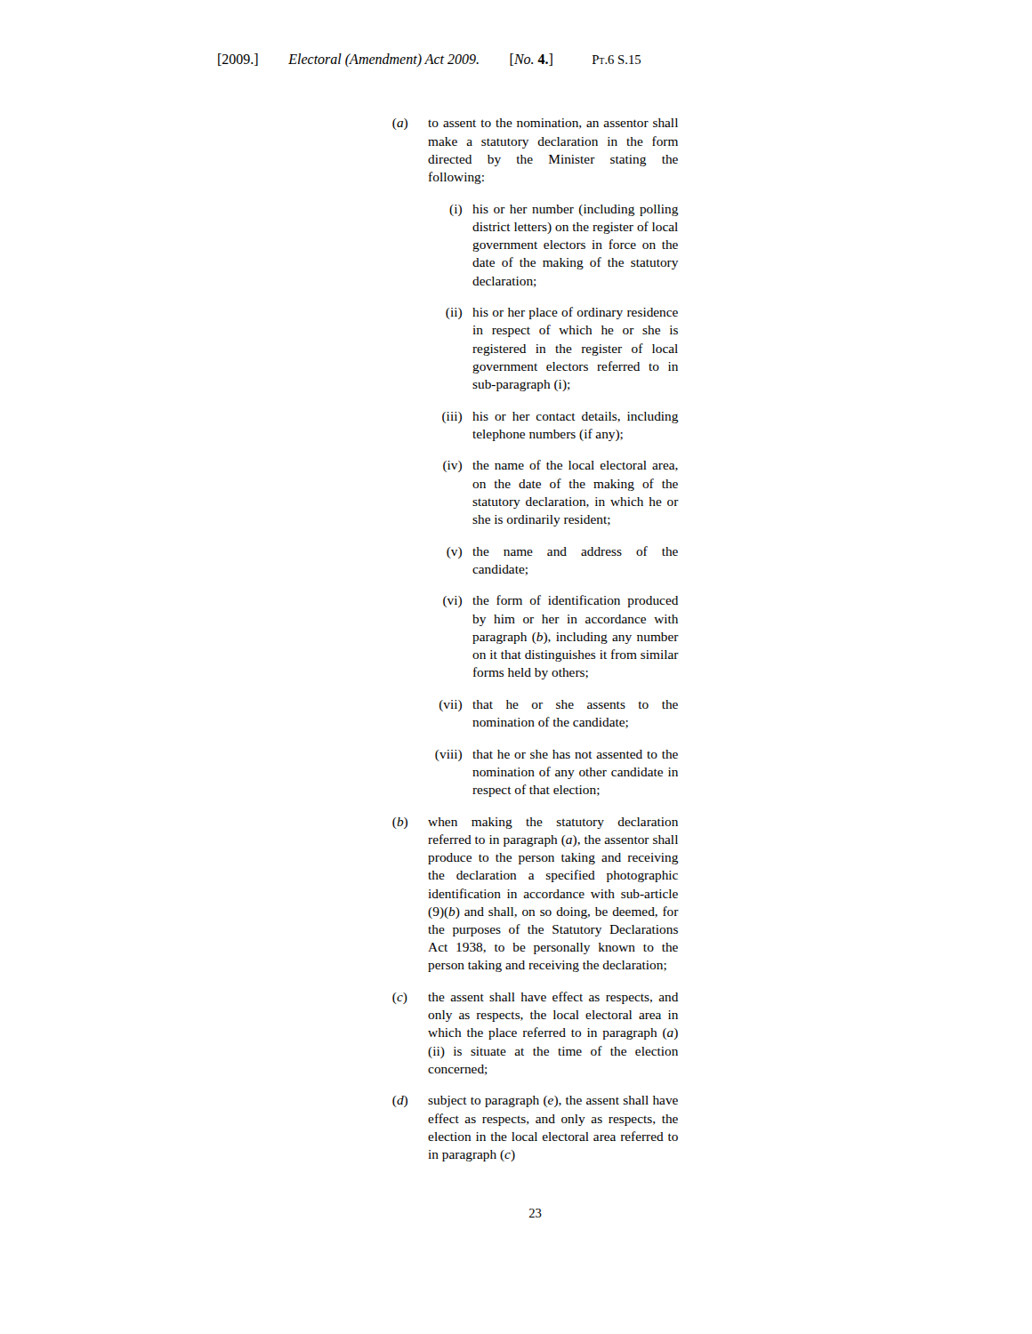[2009.] Electoral (Amendment) Act 2009. [No. 4.] Pt. 6 S. 15
(a) to assent to the nomination, an assentor shall make a statutory declaration in the form directed by the Minister stating the following:
(i) his or her number (including polling district letters) on the register of local government electors in force on the date of the making of the statutory declaration;
(ii) his or her place of ordinary residence in respect of which he or she is registered in the register of local government electors referred to in sub-paragraph (i);
(iii) his or her contact details, including telephone numbers (if any);
(iv) the name of the local electoral area, on the date of the making of the statutory declaration, in which he or she is ordinarily resident;
(v) the name and address of the candidate;
(vi) the form of identification produced by him or her in accordance with paragraph (b), including any number on it that distinguishes it from similar forms held by others;
(vii) that he or she assents to the nomination of the candidate;
(viii) that he or she has not assented to the nomination of any other candidate in respect of that election;
(b) when making the statutory declaration referred to in paragraph (a), the assentor shall produce to the person taking and receiving the declaration a specified photographic identification in accordance with sub-article (9)(b) and shall, on so doing, be deemed, for the purposes of the Statutory Declarations Act 1938, to be personally known to the person taking and receiving the declaration;
(c) the assent shall have effect as respects, and only as respects, the local electoral area in which the place referred to in paragraph (a)(ii) is situate at the time of the election concerned;
(d) subject to paragraph (e), the assent shall have effect as respects, and only as respects, the election in the local electoral area referred to in paragraph (c)
23